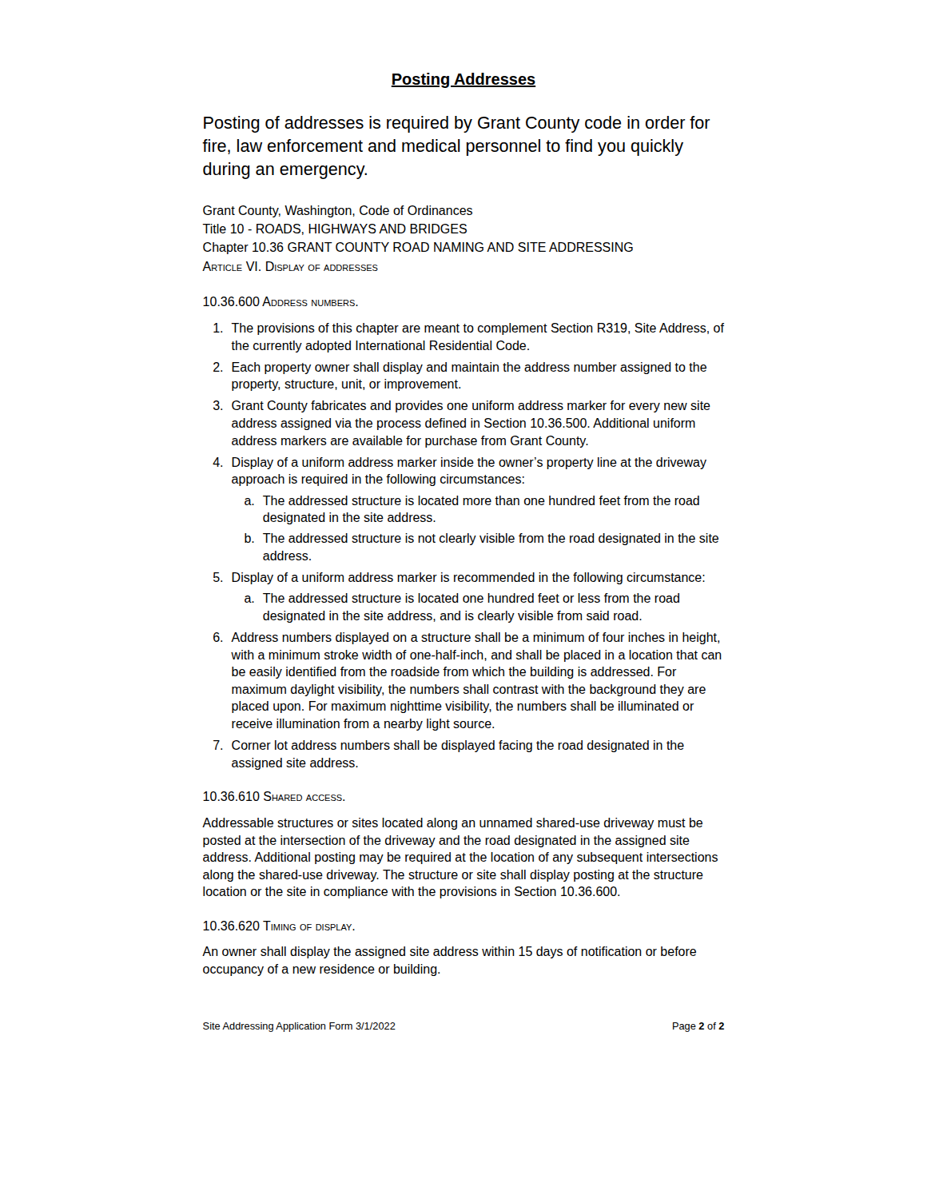Posting Addresses
Posting of addresses is required by Grant County code in order for fire, law enforcement and medical personnel to find you quickly during an emergency.
Grant County, Washington, Code of Ordinances
Title 10 - ROADS, HIGHWAYS AND BRIDGES
Chapter 10.36 GRANT COUNTY ROAD NAMING AND SITE ADDRESSING
Article VI. Display of addresses
10.36.600 Address numbers.
The provisions of this chapter are meant to complement Section R319, Site Address, of the currently adopted International Residential Code.
Each property owner shall display and maintain the address number assigned to the property, structure, unit, or improvement.
Grant County fabricates and provides one uniform address marker for every new site address assigned via the process defined in Section 10.36.500. Additional uniform address markers are available for purchase from Grant County.
Display of a uniform address marker inside the owner’s property line at the driveway approach is required in the following circumstances:
The addressed structure is located more than one hundred feet from the road designated in the site address.
The addressed structure is not clearly visible from the road designated in the site address.
Display of a uniform address marker is recommended in the following circumstance:
The addressed structure is located one hundred feet or less from the road designated in the site address, and is clearly visible from said road.
Address numbers displayed on a structure shall be a minimum of four inches in height, with a minimum stroke width of one-half-inch, and shall be placed in a location that can be easily identified from the roadside from which the building is addressed. For maximum daylight visibility, the numbers shall contrast with the background they are placed upon. For maximum nighttime visibility, the numbers shall be illuminated or receive illumination from a nearby light source.
Corner lot address numbers shall be displayed facing the road designated in the assigned site address.
10.36.610 Shared access.
Addressable structures or sites located along an unnamed shared-use driveway must be posted at the intersection of the driveway and the road designated in the assigned site address. Additional posting may be required at the location of any subsequent intersections along the shared-use driveway. The structure or site shall display posting at the structure location or the site in compliance with the provisions in Section 10.36.600.
10.36.620 Timing of display.
An owner shall display the assigned site address within 15 days of notification or before occupancy of a new residence or building.
Site Addressing Application Form 3/1/2022 Page 2 of 2